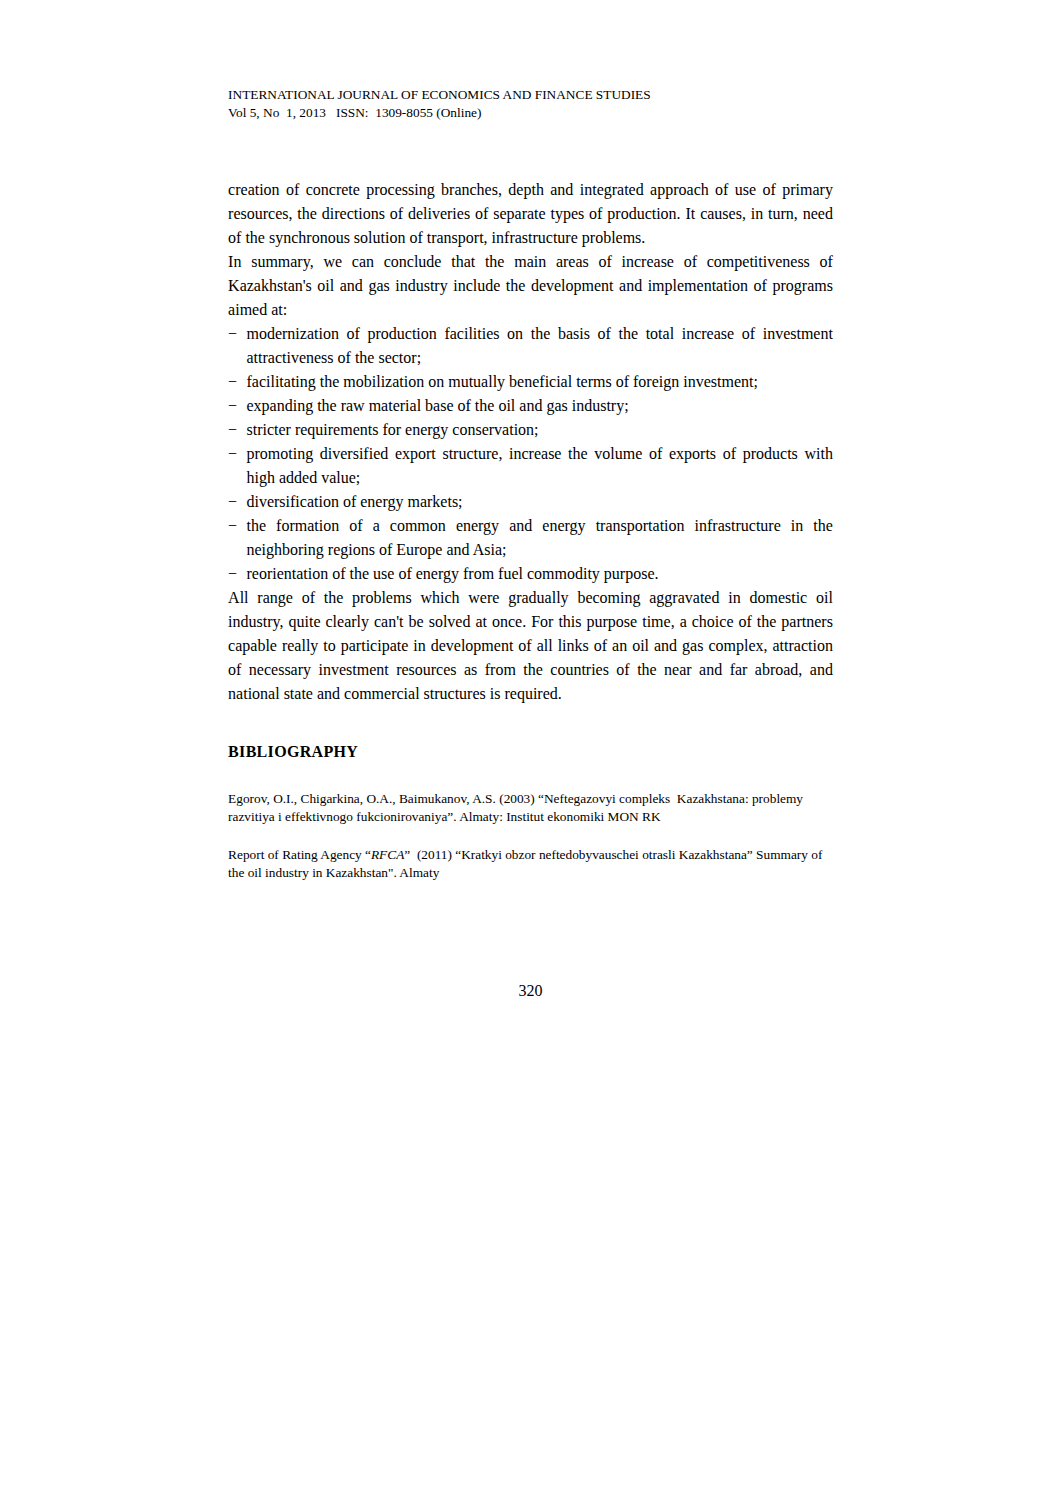INTERNATIONAL JOURNAL OF ECONOMICS AND FINANCE STUDIES
Vol 5, No 1, 2013 ISSN: 1309-8055 (Online)
creation of concrete processing branches, depth and integrated approach of use of primary resources, the directions of deliveries of separate types of production. It causes, in turn, need of the synchronous solution of transport, infrastructure problems.
In summary, we can conclude that the main areas of increase of competitiveness of Kazakhstan's oil and gas industry include the development and implementation of programs aimed at:
modernization of production facilities on the basis of the total increase of investment attractiveness of the sector;
facilitating the mobilization on mutually beneficial terms of foreign investment;
expanding the raw material base of the oil and gas industry;
stricter requirements for energy conservation;
promoting diversified export structure, increase the volume of exports of products with high added value;
diversification of energy markets;
the formation of a common energy and energy transportation infrastructure in the neighboring regions of Europe and Asia;
reorientation of the use of energy from fuel commodity purpose.
All range of the problems which were gradually becoming aggravated in domestic oil industry, quite clearly can't be solved at once. For this purpose time, a choice of the partners capable really to participate in development of all links of an oil and gas complex, attraction of necessary investment resources as from the countries of the near and far abroad, and national state and commercial structures is required.
BIBLIOGRAPHY
Egorov, O.I., Chigarkina, O.A., Baimukanov, A.S. (2003) “Neftegazovyi compleks Kazakhstana: problemy razvitiya i effektivnogo fukcionirovaniya”. Almaty: Institut ekonomiki MON RK
Report of Rating Agency “RFCA” (2011) “Kratkyi obzor neftedobyvauschei otrasli Kazakhstana” Summary of the oil industry in Kazakhstan". Almaty
320